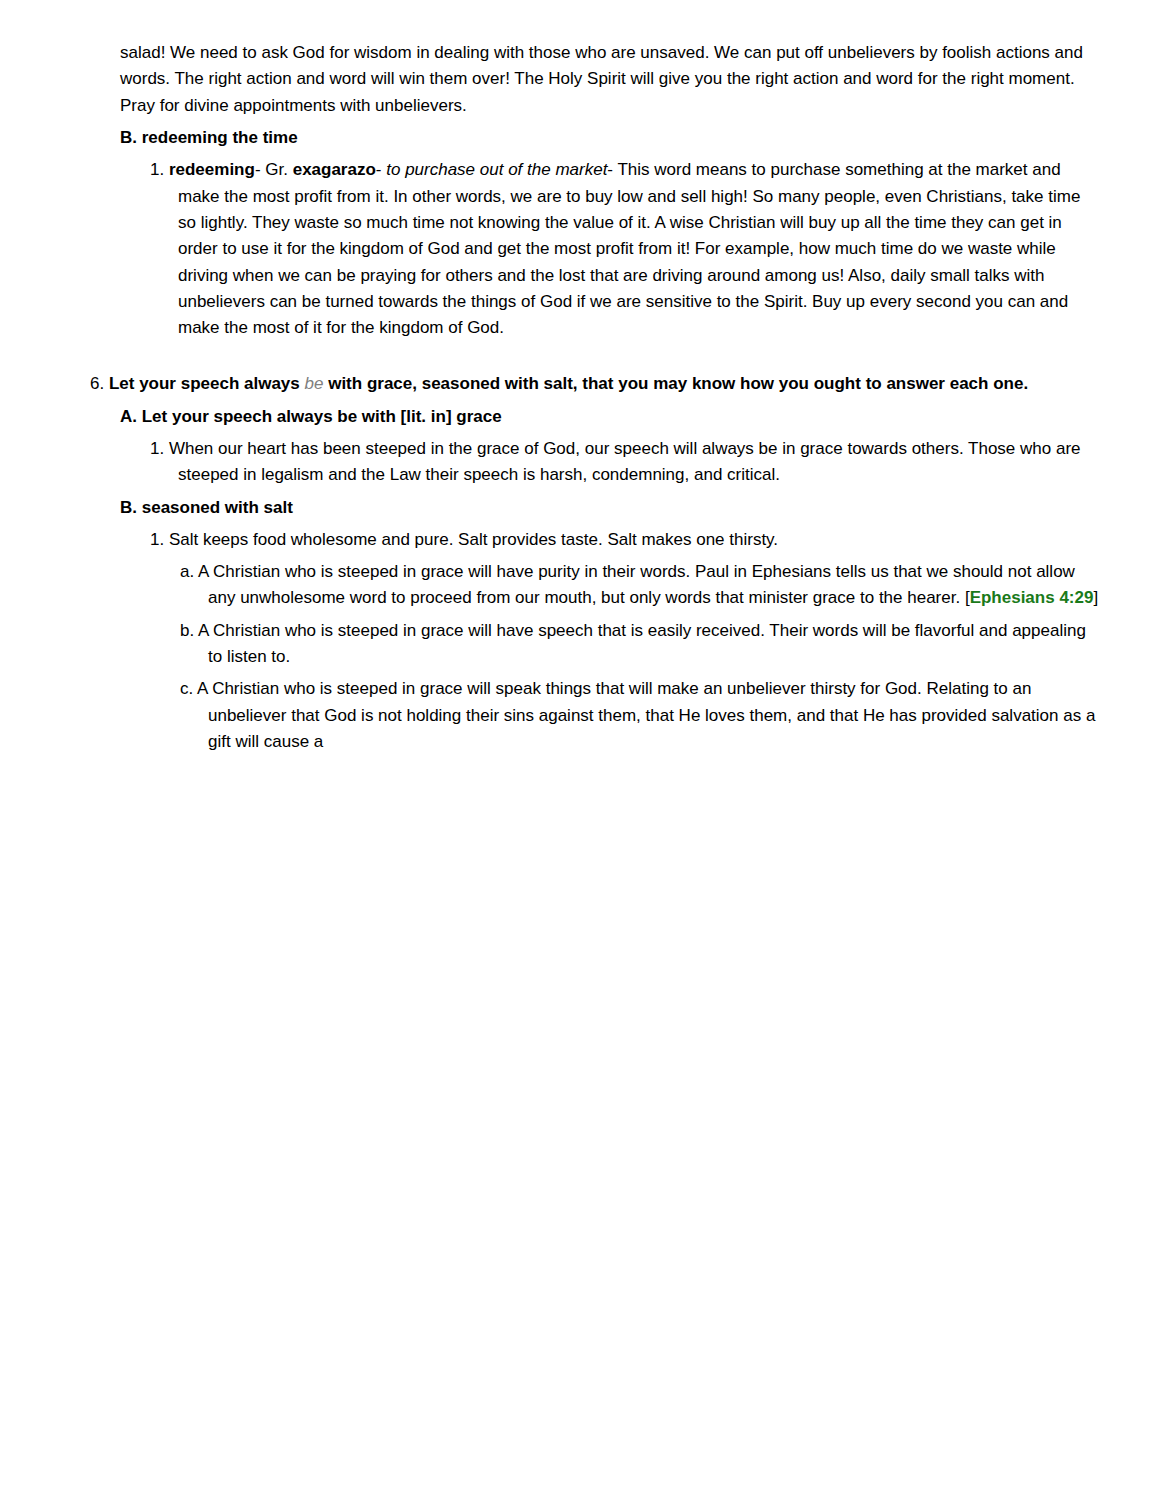salad! We need to ask God for wisdom in dealing with those who are unsaved. We can put off unbelievers by foolish actions and words. The right action and word will win them over! The Holy Spirit will give you the right action and word for the right moment. Pray for divine appointments with unbelievers.
B. redeeming the time
1. redeeming- Gr. exagarazo- to purchase out of the market- This word means to purchase something at the market and make the most profit from it. In other words, we are to buy low and sell high! So many people, even Christians, take time so lightly. They waste so much time not knowing the value of it. A wise Christian will buy up all the time they can get in order to use it for the kingdom of God and get the most profit from it! For example, how much time do we waste while driving when we can be praying for others and the lost that are driving around among us! Also, daily small talks with unbelievers can be turned towards the things of God if we are sensitive to the Spirit. Buy up every second you can and make the most of it for the kingdom of God.
6. Let your speech always be with grace, seasoned with salt, that you may know how you ought to answer each one.
A. Let your speech always be with [lit. in] grace
1. When our heart has been steeped in the grace of God, our speech will always be in grace towards others. Those who are steeped in legalism and the Law their speech is harsh, condemning, and critical.
B. seasoned with salt
1. Salt keeps food wholesome and pure. Salt provides taste. Salt makes one thirsty.
a. A Christian who is steeped in grace will have purity in their words. Paul in Ephesians tells us that we should not allow any unwholesome word to proceed from our mouth, but only words that minister grace to the hearer. [Ephesians 4:29]
b. A Christian who is steeped in grace will have speech that is easily received. Their words will be flavorful and appealing to listen to.
c. A Christian who is steeped in grace will speak things that will make an unbeliever thirsty for God. Relating to an unbeliever that God is not holding their sins against them, that He loves them, and that He has provided salvation as a gift will cause a